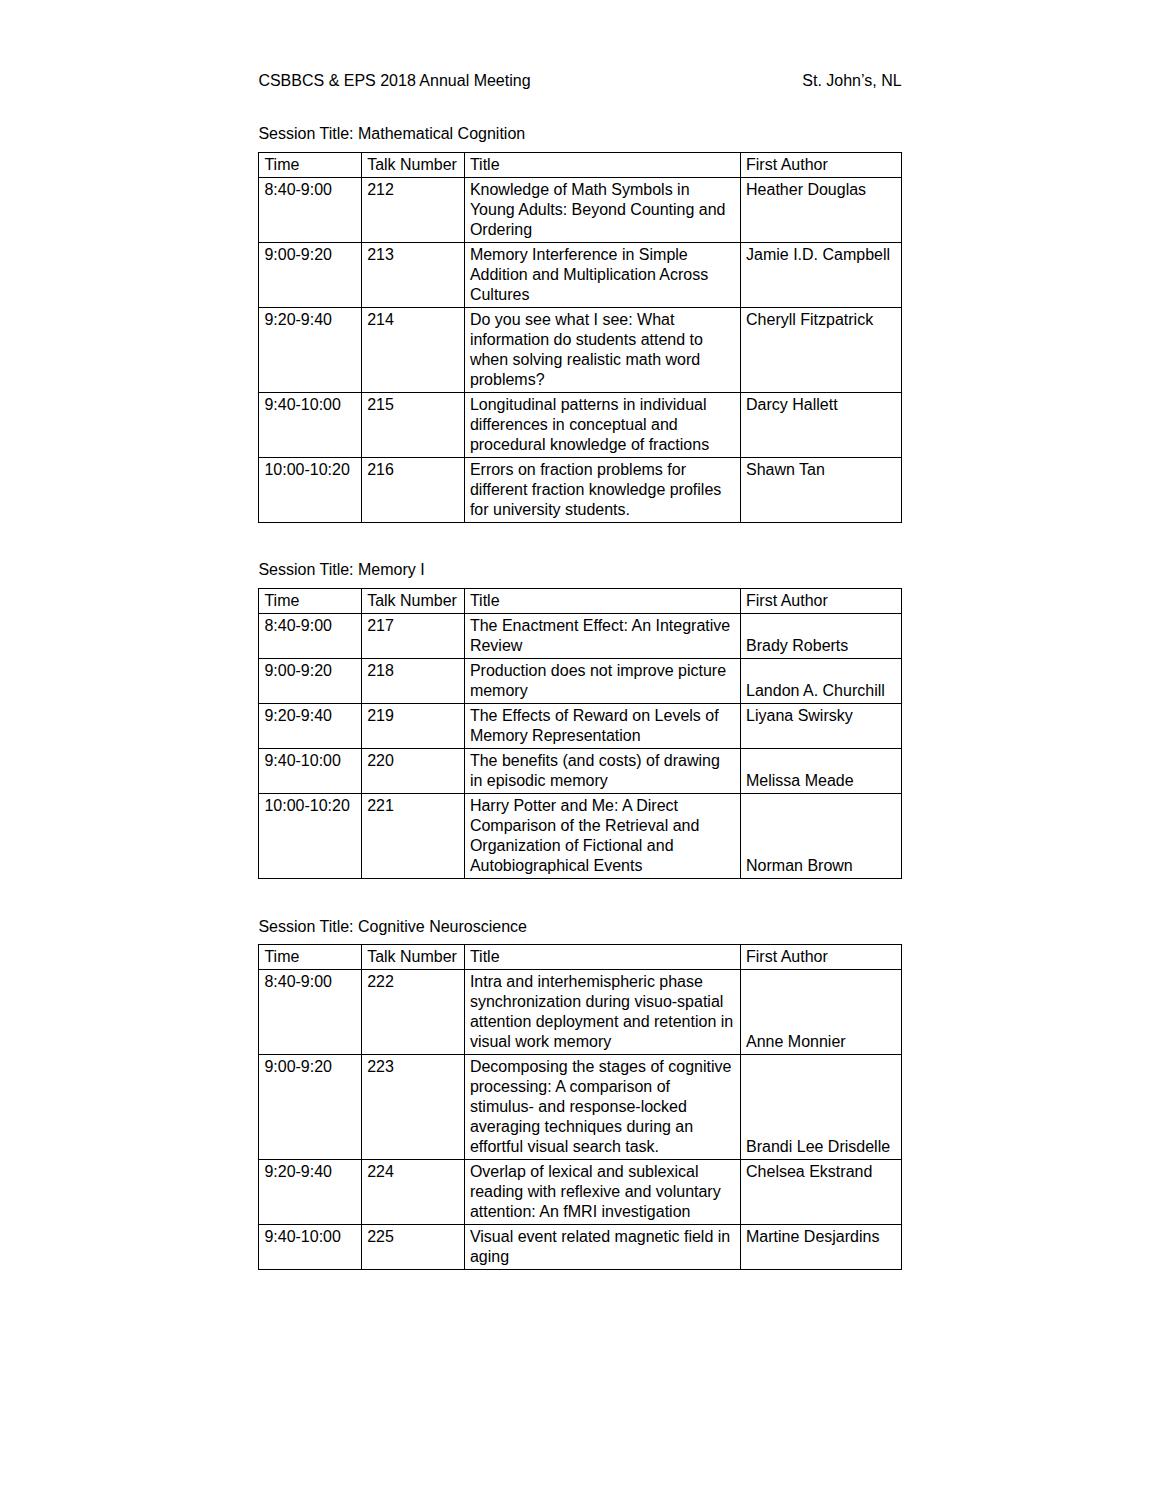CSBBCS & EPS 2018 Annual Meeting St. John’s, NL
Session Title: Mathematical Cognition
| Time | Talk Number | Title | First Author |
| 8:40-9:00 | 212 | Knowledge of Math Symbols in Young Adults: Beyond Counting and Ordering | Heather Douglas |
| 9:00-9:20 | 213 | Memory Interference in Simple Addition and Multiplication Across Cultures | Jamie I.D. Campbell |
| 9:20-9:40 | 214 | Do you see what I see: What information do students attend to when solving realistic math word problems? | Cheryll Fitzpatrick |
| 9:40-10:00 | 215 | Longitudinal patterns in individual differences in conceptual and procedural knowledge of fractions | Darcy Hallett |
| 10:00-10:20 | 216 | Errors on fraction problems for different fraction knowledge profiles for university students. | Shawn Tan |
Session Title: Memory I
| Time | Talk Number | Title | First Author |
| 8:40-9:00 | 217 | The Enactment Effect: An Integrative Review | Brady Roberts |
| 9:00-9:20 | 218 | Production does not improve picture memory | Landon A. Churchill |
| 9:20-9:40 | 219 | The Effects of Reward on Levels of Memory Representation | Liyana Swirsky |
| 9:40-10:00 | 220 | The benefits (and costs) of drawing in episodic memory | Melissa Meade |
| 10:00-10:20 | 221 | Harry Potter and Me: A Direct Comparison of the Retrieval and Organization of Fictional and Autobiographical Events | Norman Brown |
Session Title: Cognitive Neuroscience
| Time | Talk Number | Title | First Author |
| 8:40-9:00 | 222 | Intra and interhemispheric phase synchronization during visuo-spatial attention deployment and retention in visual work memory | Anne Monnier |
| 9:00-9:20 | 223 | Decomposing the stages of cognitive processing: A comparison of stimulus- and response-locked averaging techniques during an effortful visual search task. | Brandi Lee Drisdelle |
| 9:20-9:40 | 224 | Overlap of lexical and sublexical reading with reflexive and voluntary attention: An fMRI investigation | Chelsea Ekstrand |
| 9:40-10:00 | 225 | Visual event related magnetic field in aging | Martine Desjardins |